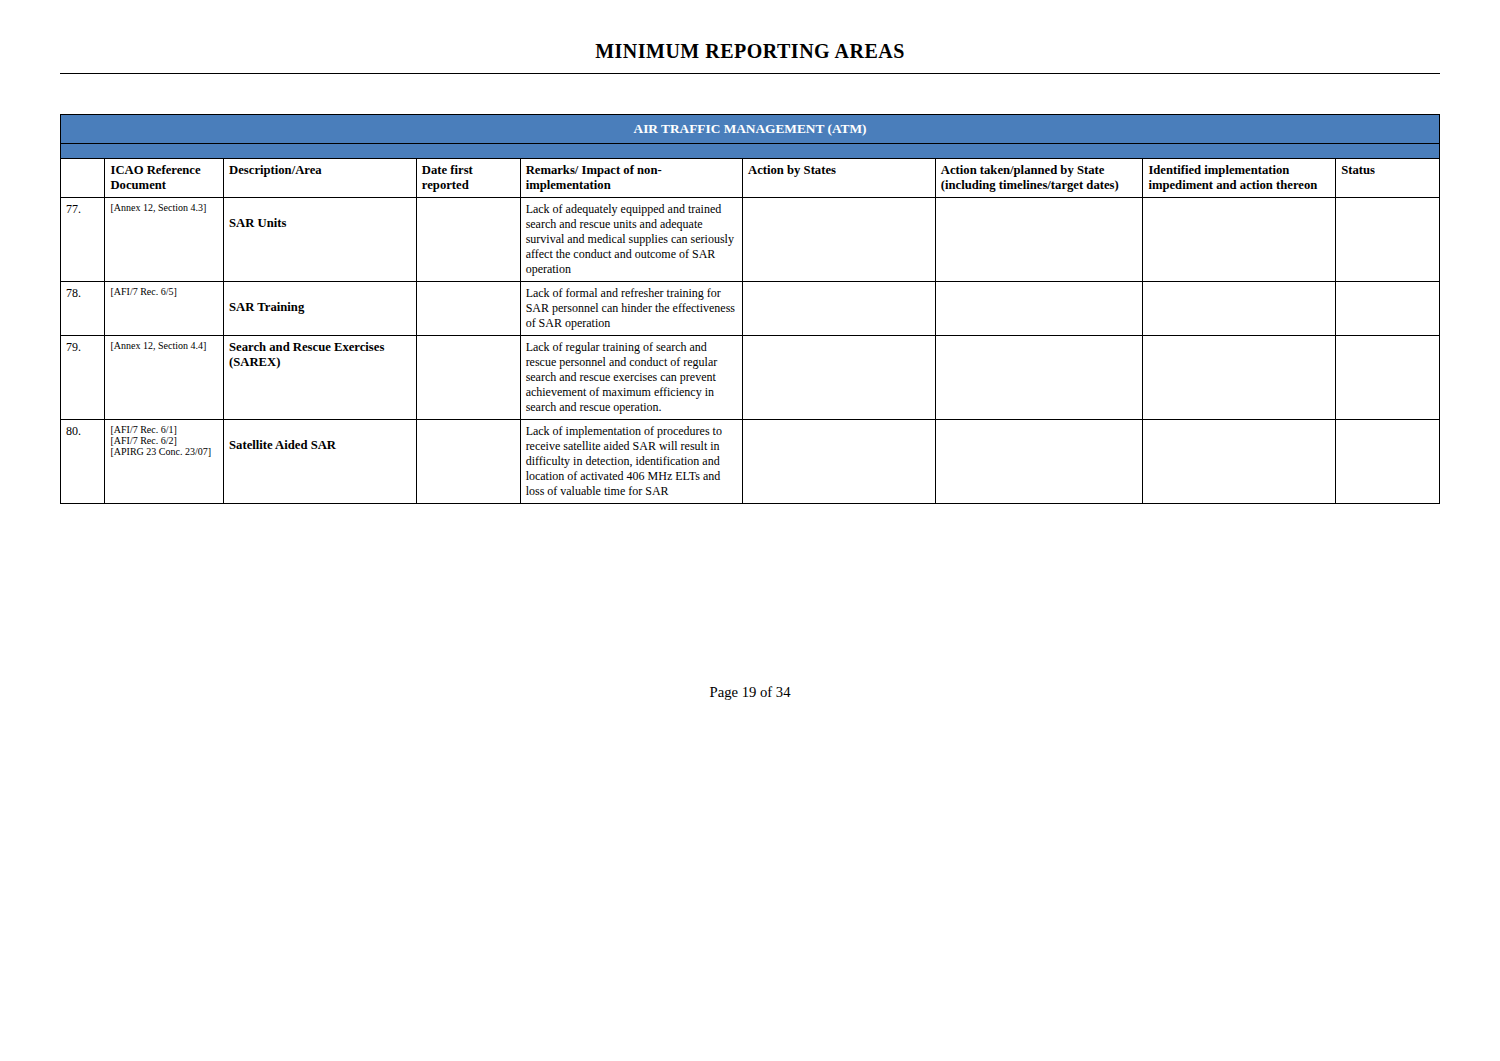MINIMUM REPORTING AREAS
| AIR TRAFFIC MANAGEMENT (ATM) |
| --- |
| | ICAO Reference Document | Description/Area | Date first reported | Remarks/ Impact of non-implementation | Action by States | Action taken/planned by State (including timelines/target dates) | Identified implementation impediment and action thereon | Status |
| 77. | [Annex 12, Section 4.3] | SAR Units | | Lack of adequately equipped and trained search and rescue units and adequate survival and medical supplies can seriously affect the conduct and outcome of SAR operation | | | | |
| 78. | [AFI/7 Rec. 6/5] | SAR Training | | Lack of formal and refresher training for SAR personnel can hinder the effectiveness of SAR operation | | | | |
| 79. | [Annex 12, Section 4.4] | Search and Rescue Exercises (SAREX) | | Lack of regular training of search and rescue personnel and conduct of regular search and rescue exercises can prevent achievement of maximum efficiency in search and rescue operation. | | | | |
| 80. | [AFI/7 Rec. 6/1] [AFI/7 Rec. 6/2] [APIRG 23 Conc. 23/07] | Satellite Aided SAR | | Lack of implementation of procedures to receive satellite aided SAR will result in difficulty in detection, identification and location of activated 406 MHz ELTs and loss of valuable time for SAR | | | | |
Page 19 of 34